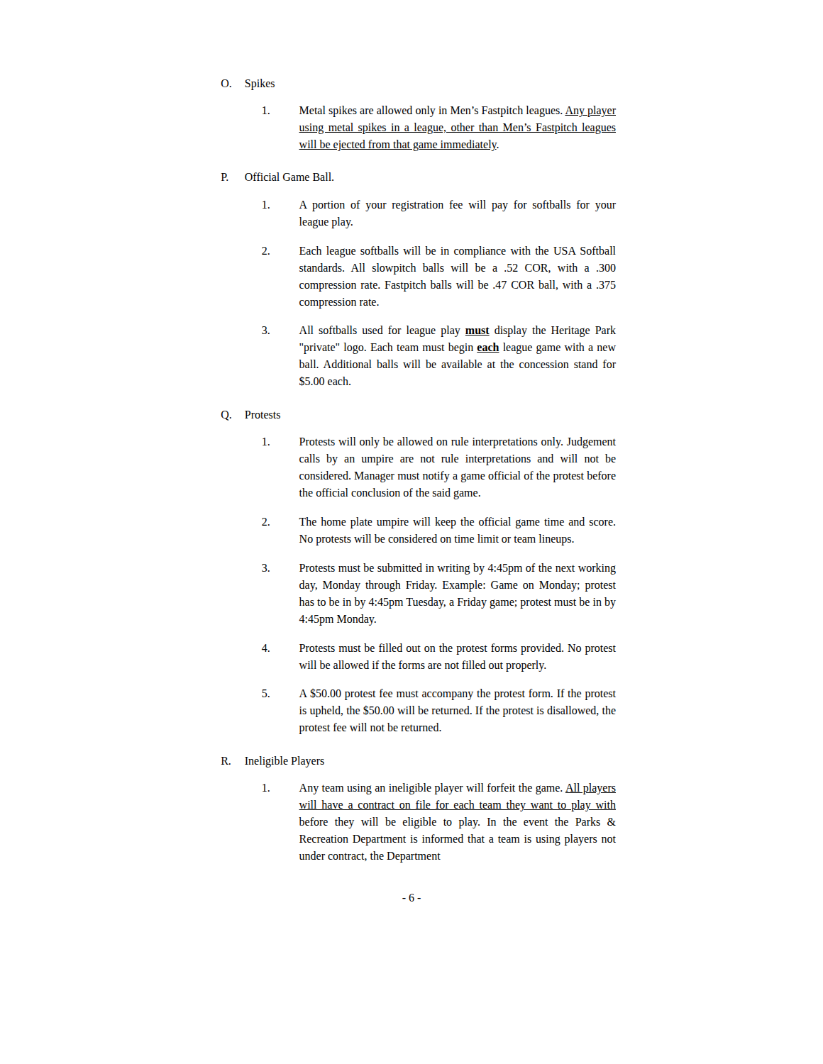O. Spikes
1. Metal spikes are allowed only in Men’s Fastpitch leagues. Any player using metal spikes in a league, other than Men’s Fastpitch leagues will be ejected from that game immediately.
P. Official Game Ball.
1. A portion of your registration fee will pay for softballs for your league play.
2. Each league softballs will be in compliance with the USA Softball standards. All slowpitch balls will be a .52 COR, with a .300 compression rate. Fastpitch balls will be .47 COR ball, with a .375 compression rate.
3. All softballs used for league play must display the Heritage Park "private" logo. Each team must begin each league game with a new ball. Additional balls will be available at the concession stand for $5.00 each.
Q. Protests
1. Protests will only be allowed on rule interpretations only. Judgement calls by an umpire are not rule interpretations and will not be considered. Manager must notify a game official of the protest before the official conclusion of the said game.
2. The home plate umpire will keep the official game time and score. No protests will be considered on time limit or team lineups.
3. Protests must be submitted in writing by 4:45pm of the next working day, Monday through Friday. Example: Game on Monday; protest has to be in by 4:45pm Tuesday, a Friday game; protest must be in by 4:45pm Monday.
4. Protests must be filled out on the protest forms provided. No protest will be allowed if the forms are not filled out properly.
5. A $50.00 protest fee must accompany the protest form. If the protest is upheld, the $50.00 will be returned. If the protest is disallowed, the protest fee will not be returned.
R. Ineligible Players
1. Any team using an ineligible player will forfeit the game. All players will have a contract on file for each team they want to play with before they will be eligible to play. In the event the Parks & Recreation Department is informed that a team is using players not under contract, the Department
- 6 -